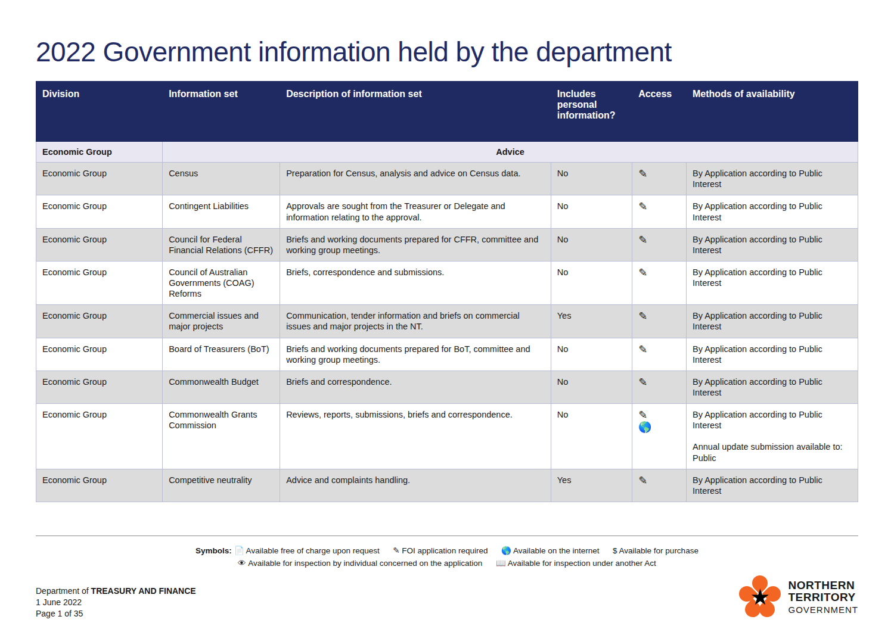2022 Government information held by the department
| Division | Information set | Description of information set | Includes personal information? | Access | Methods of availability |
| --- | --- | --- | --- | --- | --- |
| Economic Group | Advice |
| Economic Group | Census | Preparation for Census, analysis and advice on Census data. | No | ✎ | By Application according to Public Interest |
| Economic Group | Contingent Liabilities | Approvals are sought from the Treasurer or Delegate and information relating to the approval. | No | ✎ | By Application according to Public Interest |
| Economic Group | Council for Federal Financial Relations (CFFR) | Briefs and working documents prepared for CFFR, committee and working group meetings. | No | ✎ | By Application according to Public Interest |
| Economic Group | Council of Australian Governments (COAG) Reforms | Briefs, correspondence and submissions. | No | ✎ | By Application according to Public Interest |
| Economic Group | Commercial issues and major projects | Communication, tender information and briefs on commercial issues and major projects in the NT. | Yes | ✎ | By Application according to Public Interest |
| Economic Group | Board of Treasurers (BoT) | Briefs and working documents prepared for BoT, committee and working group meetings. | No | ✎ | By Application according to Public Interest |
| Economic Group | Commonwealth Budget | Briefs and correspondence. | No | ✎ | By Application according to Public Interest |
| Economic Group | Commonwealth Grants Commission | Reviews, reports, submissions, briefs and correspondence. | No | ✎ 🌎 | By Application according to Public Interest Annual update submission available to: Public |
| Economic Group | Competitive neutrality | Advice and complaints handling. | Yes | ✎ | By Application according to Public Interest |
Symbols: 📄 Available free of charge upon request ✎ FOI application required 🌎 Available on the internet $ Available for purchase
👁 Available for inspection by individual concerned on the application 📖 Available for inspection under another Act
Department of TREASURY AND FINANCE
1 June 2022
Page 1 of 35
NORTHERN
TERRITORY
GOVERNMENT